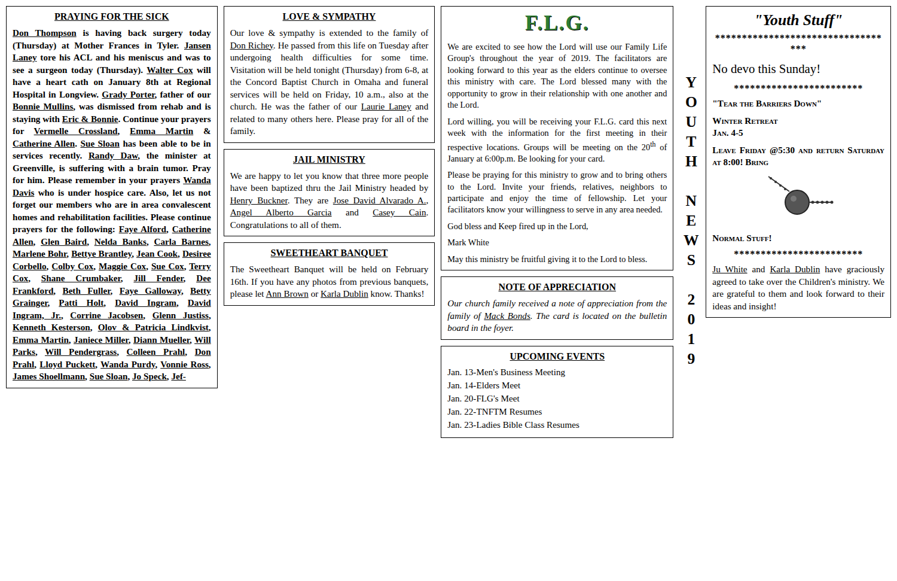Praying for the Sick
Don Thompson is having back surgery today (Thursday) at Mother Frances in Tyler. Jansen Laney tore his ACL and his meniscus and was to see a surgeon today (Thursday). Walter Cox will have a heart cath on January 8th at Regional Hospital in Longview. Grady Porter, father of our Bonnie Mullins, was dismissed from rehab and is staying with Eric & Bonnie. Continue your prayers for Vermelle Crossland, Emma Martin & Catherine Allen. Sue Sloan has been able to be in services recently. Randy Daw, the minister at Greenville, is suffering with a brain tumor. Pray for him. Please remember in your prayers Wanda Davis who is under hospice care. Also, let us not forget our members who are in area convalescent homes and rehabilitation facilities. Please continue prayers for the following: Faye Alford, Catherine Allen, Glen Baird, Nelda Banks, Carla Barnes, Marlene Bohr, Bettye Brantley, Jean Cook, Desiree Corbello, Colby Cox, Maggie Cox, Sue Cox, Terry Cox, Shane Crumbaker, Jill Fender, Dee Frankford, Beth Fuller, Faye Galloway, Betty Grainger, Patti Holt, David Ingram, David Ingram, Jr., Corrine Jacobsen, Glenn Justiss, Kenneth Kesterson, Olov & Patricia Lindkvist, Emma Martin, Janiece Miller, Diann Mueller, Will Parks, Will Pendergrass, Colleen Prahl, Don Prahl, Lloyd Puckett, Wanda Purdy, Vonnie Ross, James Shoellmann, Sue Sloan, Jo Speck, Jef-
Love & Sympathy
Our love & sympathy is extended to the family of Don Richey. He passed from this life on Tuesday after undergoing health difficulties for some time. Visitation will be held tonight (Thursday) from 6-8, at the Concord Baptist Church in Omaha and funeral services will be held on Friday, 10 a.m., also at the church. He was the father of our Laurie Laney and related to many others here. Please pray for all of the family.
Jail Ministry
We are happy to let you know that three more people have been baptized thru the Jail Ministry headed by Henry Buckner. They are Jose David Alvarado A., Angel Alberto Garcia and Casey Cain. Congratulations to all of them.
Sweetheart Banquet
The Sweetheart Banquet will be held on February 16th. If you have any photos from previous banquets, please let Ann Brown or Karla Dublin know. Thanks!
F.L.G.
We are excited to see how the Lord will use our Family Life Group's throughout the year of 2019. The facilitators are looking forward to this year as the elders continue to oversee this ministry with care. The Lord blessed many with the opportunity to grow in their relationship with one another and the Lord.
Lord willing, you will be receiving your F.L.G. card this next week with the information for the first meeting in their respective locations. Groups will be meeting on the 20th of January at 6:00p.m. Be looking for your card.
Please be praying for this ministry to grow and to bring others to the Lord. Invite your friends, relatives, neighbors to participate and enjoy the time of fellowship. Let your facilitators know your willingness to serve in any area needed.
God bless and Keep fired up in the Lord,
Mark White
May this ministry be fruitful giving it to the Lord to bless.
Note of Appreciation
Our church family received a note of appreciation from the family of Mack Bonds. The card is located on the bulletin board in the foyer.
Upcoming Events
Jan. 13-Men's Business Meeting
Jan. 14-Elders Meet
Jan. 20-FLG's Meet
Jan. 22-TNFTM Resumes
Jan. 23-Ladies Bible Class Resumes
YOUTH NEWS 2019
"Youth Stuff"
**********************************
No devo this Sunday!
************************
"Tear the Barriers Down"
Winter Retreat
Jan. 4-5
Leave Friday @5:30 and return Saturday at 8:00! Bring
Normal Stuff!
************************
Ju White and Karla Dublin have graciously agreed to take over the Children's ministry. We are grateful to them and look forward to their ideas and insight!